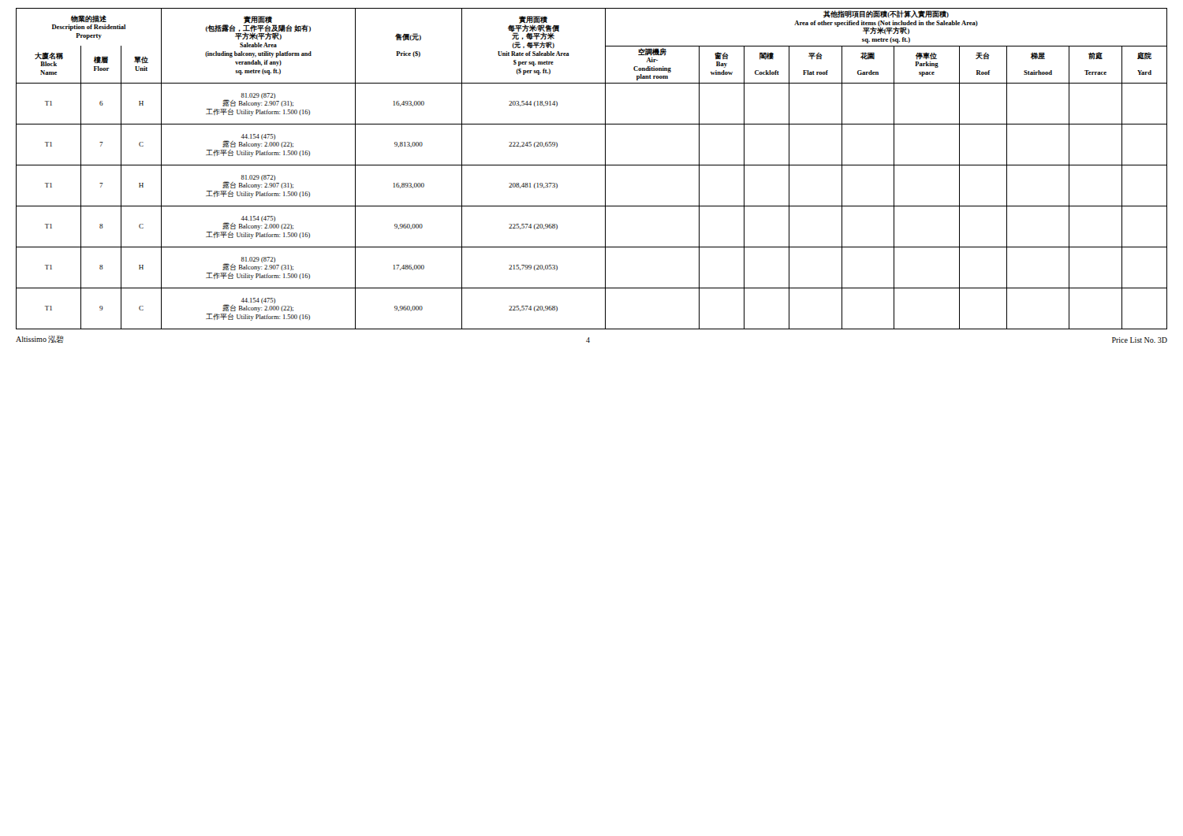| 物業的描述 Description of Residential Property | 實用面積 (包括露台，工作平台及陽台 如有) 平方米(平方呎) Saleable Area (including balcony, utility platform and verandah, if any) sq. metre (sq. ft.) | 售價(元) Price ($) | 實用面積 每平方米/呎售價 元，每平方米 (元，每平方呎) Unit Rate of Saleable Area $ per sq. metre ($ per sq. ft.) | 其他指明項目的面積(不計算入實用面積) Area of other specified items (Not included in the Saleable Area) 平方米(平方呎) sq. metre (sq. ft.) |
| --- | --- | --- | --- | --- |
| 大廈名稱 Block Name | 樓層 Floor | 單位 Unit | 空調機房 Air- Conditioning plant room | 窗台 Bay window | 閣樓 Cockloft | 平台 Flat roof | 花園 Garden | 停車位 Parking space | 天台 Roof | 梯屋 Stairhood | 前庭 Terrace | 庭院 Yard |
| T1 | 6 | H | 81.029 (872) 露台 Balcony: 2.907 (31); 工作平台 Utility Platform: 1.500 (16) | 16,493,000 | 203,544 (18,914) | | | | | | | | | | |
| T1 | 7 | C | 44.154 (475) 露台 Balcony: 2.000 (22); 工作平台 Utility Platform: 1.500 (16) | 9,813,000 | 222,245 (20,659) | | | | | | | | | | |
| T1 | 7 | H | 81.029 (872) 露台 Balcony: 2.907 (31); 工作平台 Utility Platform: 1.500 (16) | 16,893,000 | 208,481 (19,373) | | | | | | | | | | |
| T1 | 8 | C | 44.154 (475) 露台 Balcony: 2.000 (22); 工作平台 Utility Platform: 1.500 (16) | 9,960,000 | 225,574 (20,968) | | | | | | | | | | |
| T1 | 8 | H | 81.029 (872) 露台 Balcony: 2.907 (31); 工作平台 Utility Platform: 1.500 (16) | 17,486,000 | 215,799 (20,053) | | | | | | | | | | |
| T1 | 9 | C | 44.154 (475) 露台 Balcony: 2.000 (22); 工作平台 Utility Platform: 1.500 (16) | 9,960,000 | 225,574 (20,968) | | | | | | | | | | |
Altissimo 泓碧
4
Price List No. 3D